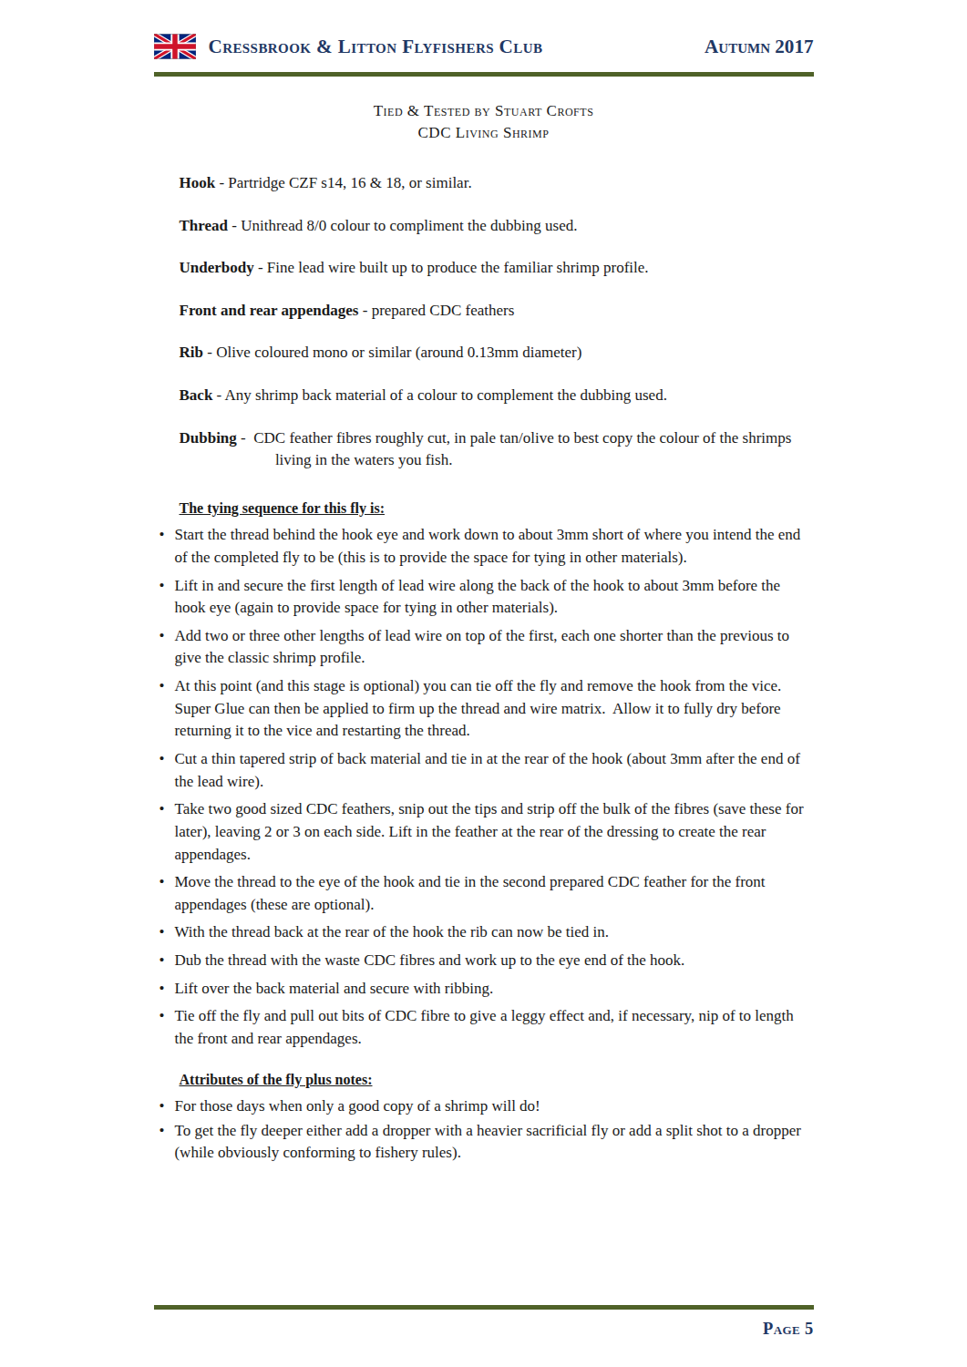Cressbrook & Litton Flyfishers Club
Autumn 2017
Tied & Tested by Stuart Crofts CDC Living Shrimp
Hook
Partridge CZF s14, 16 & 18, or similar.
Thread
Unithread 8/0 colour to compliment the dubbing used.
Underbody
Fine lead wire built up to produce the familiar shrimp profile.
Front and rear appendages
prepared CDC feathers
Rib
Olive coloured mono or similar (around 0.13mm diameter)
Back
Any shrimp back material of a colour to complement the dubbing used.
Dubbing
CDC feather fibres roughly cut, in pale tan/olive to best copy the colour of the shrimps living in the waters you fish.
The tying sequence for this fly is:
Start the thread behind the hook eye and work down to about 3mm short of where you intend the end of the completed fly to be (this is to provide the space for tying in other materials).
Lift in and secure the first length of lead wire along the back of the hook to about 3mm before the hook eye (again to provide space for tying in other materials).
Add two or three other lengths of lead wire on top of the first, each one shorter than the previous to give the classic shrimp profile.
At this point (and this stage is optional) you can tie off the fly and remove the hook from the vice. Super Glue can then be applied to firm up the thread and wire matrix. Allow it to fully dry before returning it to the vice and restarting the thread.
Cut a thin tapered strip of back material and tie in at the rear of the hook (about 3mm after the end of the lead wire).
Take two good sized CDC feathers, snip out the tips and strip off the bulk of the fibres (save these for later), leaving 2 or 3 on each side. Lift in the feather at the rear of the dressing to create the rear appendages.
Move the thread to the eye of the hook and tie in the second prepared CDC feather for the front appendages (these are optional).
With the thread back at the rear of the hook the rib can now be tied in.
Dub the thread with the waste CDC fibres and work up to the eye end of the hook.
Lift over the back material and secure with ribbing.
Tie off the fly and pull out bits of CDC fibre to give a leggy effect and, if necessary, nip of to length the front and rear appendages.
Attributes of the fly plus notes:
For those days when only a good copy of a shrimp will do!
To get the fly deeper either add a dropper with a heavier sacrificial fly or add a split shot to a dropper (while obviously conforming to fishery rules).
Page 5